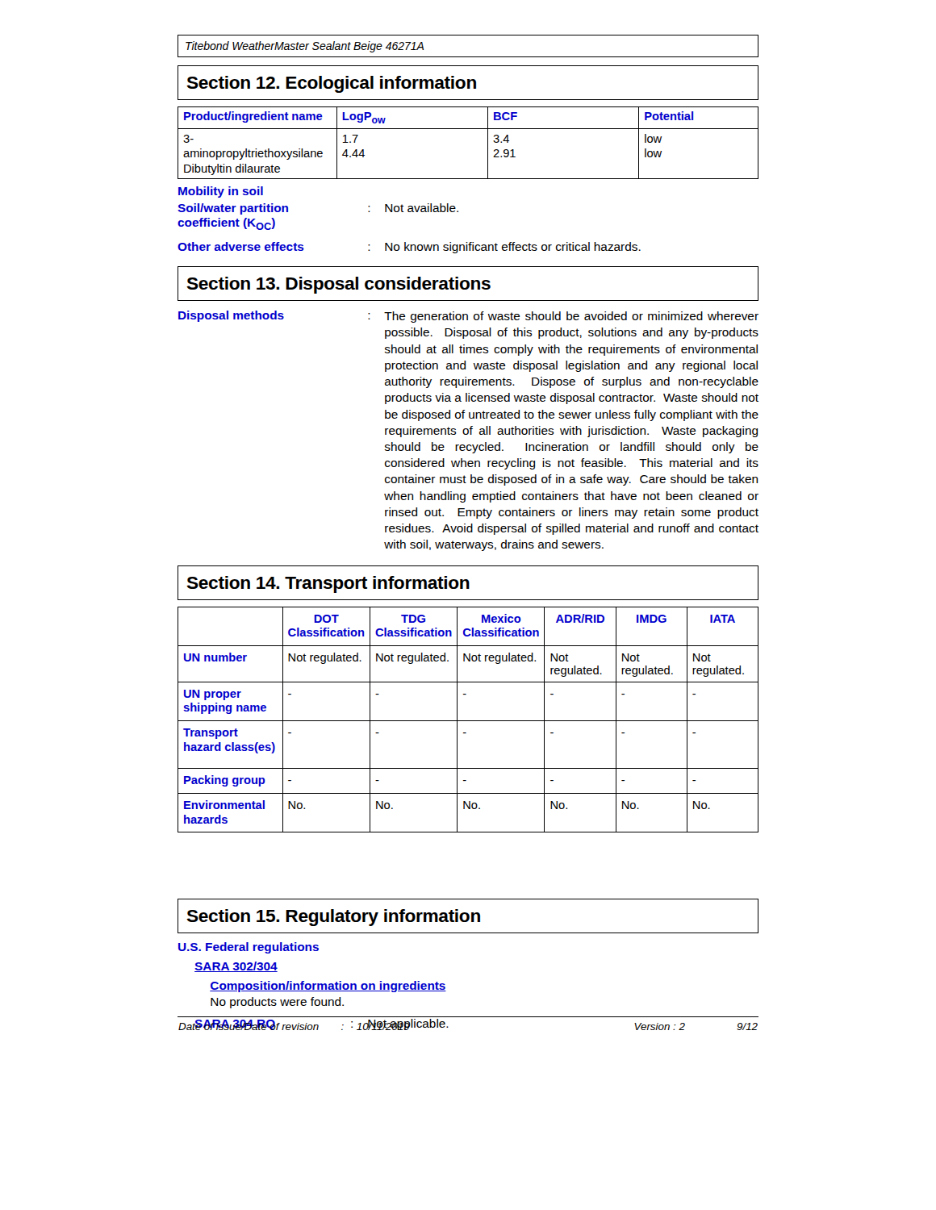Titebond WeatherMaster Sealant Beige 46271A
Section 12. Ecological information
| Product/ingredient name | LogP ow | BCF | Potential |
| --- | --- | --- | --- |
| 3-aminopropyltriethoxysilane Dibutyltin dilaurate | 1.7 4.44 | 3.4 2.91 | low low |
Mobility in soil
| Soil/water partition coefficient (K OC ) | : | Not available. |
| Other adverse effects | : | No known significant effects or critical hazards. |
Section 13. Disposal considerations
| Disposal methods | : | The generation of waste should be avoided or minimized wherever possible. Disposal of this product, solutions and any by-products should at all times comply with the requirements of environmental protection and waste disposal legislation and any regional local authority requirements. Dispose of surplus and non-recyclable products via a licensed waste disposal contractor. Waste should not be disposed of untreated to the sewer unless fully compliant with the requirements of all authorities with jurisdiction. Waste packaging should be recycled. Incineration or landfill should only be considered when recycling is not feasible. This material and its container must be disposed of in a safe way. Care should be taken when handling emptied containers that have not been cleaned or rinsed out. Empty containers or liners may retain some product residues. Avoid dispersal of spilled material and runoff and contact with soil, waterways, drains and sewers. |
Section 14. Transport information
| | DOT Classification | TDG Classification | Mexico Classification | ADR/RID | IMDG | IATA |
| --- | --- | --- | --- | --- | --- | --- |
| UN number | Not regulated. | Not regulated. | Not regulated. | Not regulated. | Not regulated. | Not regulated. |
| UN proper shipping name | - | - | - | - | - | - |
| Transport hazard class(es) | - | - | - | - | - | - |
| Packing group | - | - | - | - | - | - |
| Environmental hazards | No. | No. | No. | No. | No. | No. |
Section 15. Regulatory information
U.S. Federal regulations
SARA 302/304
Composition/information on ingredients
No products were found.
| SARA 304 RQ | : | Not applicable. |
| Date of issue/Date of revision | : | 10/11/2019 | Version : 2 | 9/12 |